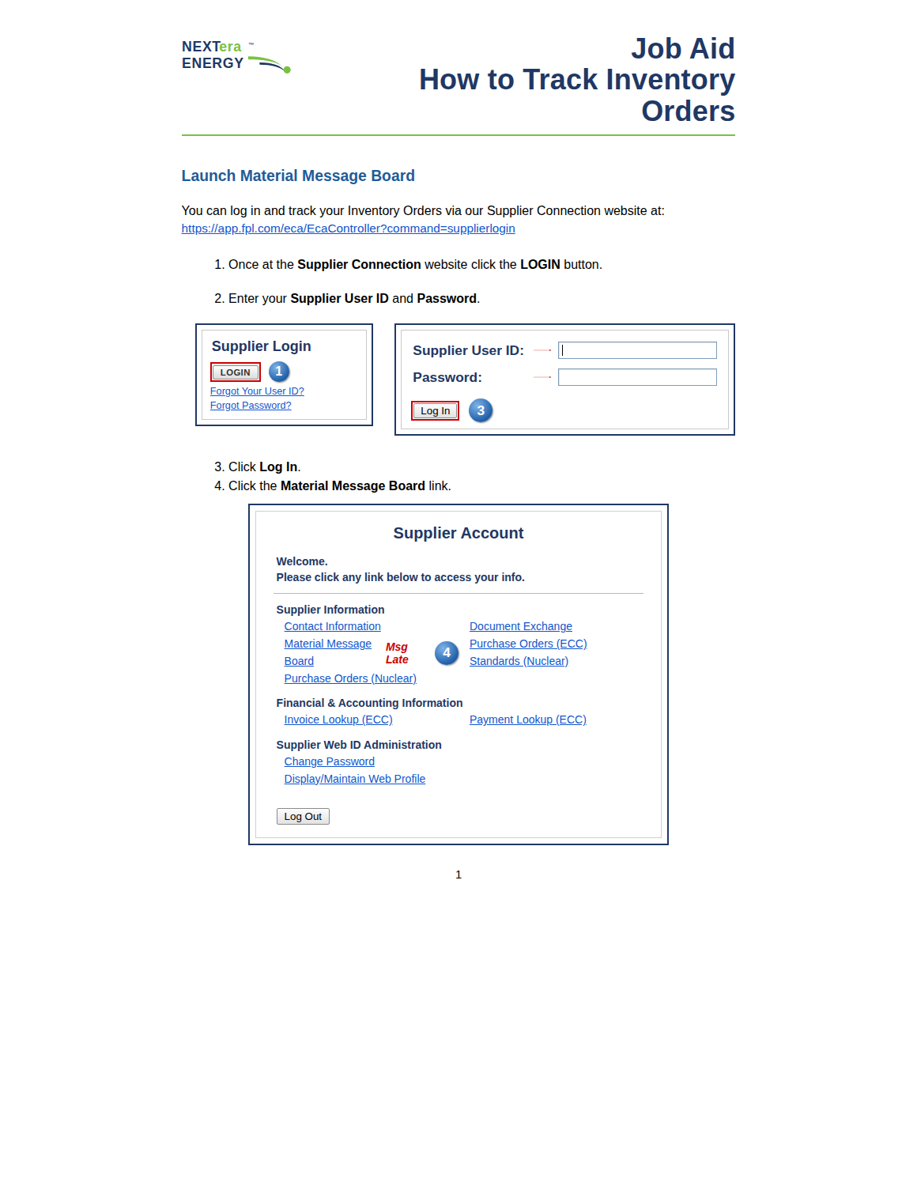NEXT era ™ ENERGY
Job Aid
How to Track Inventory Orders
Launch Material Message Board
You can log in and track your Inventory Orders via our Supplier Connection website at:
https://app.fpl.com/eca/EcaController?command=supplierlogin
Once at the Supplier Connection website click the LOGIN button.
Enter your Supplier User ID and Password.
Supplier Login
LOGIN 1
Forgot Your User ID? Forgot Password?
| Supplier User ID: | | |
| Password: | | |
Log In 3
Click Log In.
Click the Material Message Board link.
Supplier Account
Welcome.
Please click any link below to access your info.
Supplier Information
Contact Information
Material Message Board Msg Late 4
Purchase Orders (Nuclear)
Document Exchange Purchase Orders (ECC) Standards (Nuclear)
Financial & Accounting Information
Invoice Lookup (ECC)
Payment Lookup (ECC)
Supplier Web ID Administration
Change Password Display/Maintain Web Profile
Log Out
1